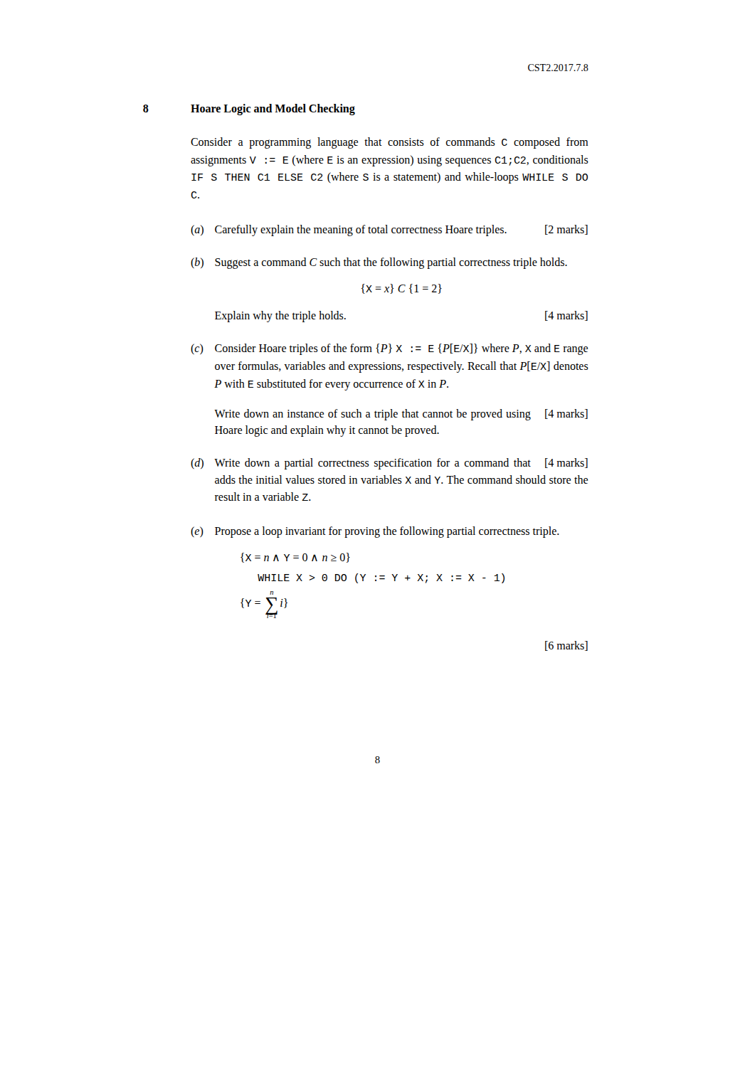CST2.2017.7.8
8 Hoare Logic and Model Checking
Consider a programming language that consists of commands C composed from assignments V := E (where E is an expression) using sequences C1;C2, conditionals IF S THEN C1 ELSE C2 (where S is a statement) and while-loops WHILE S DO C.
(a)
[2 marks] Carefully explain the meaning of total correctness Hoare triples.
(b)
Suggest a command C such that the following partial correctness triple holds.
{X = x} C {1 = 2}
[4 marks] Explain why the triple holds.
(c)
Consider Hoare triples of the form {P} X := E {P[E/X]} where P, X and E range over formulas, variables and expressions, respectively. Recall that P[E/X] denotes P with E substituted for every occurrence of X in P.
[4 marks] Write down an instance of such a triple that cannot be proved using Hoare logic and explain why it cannot be proved.
(d)
[4 marks] Write down a partial correctness specification for a command that adds the initial values stored in variables X and Y. The command should store the result in a variable Z.
(e)
Propose a loop invariant for proving the following partial correctness triple.
{X = n ∧ Y = 0 ∧ n ≥ 0}
WHILE X > 0 DO (Y := Y + X; X := X - 1)
{Y = n∑i=1 i}
[6 marks]
8